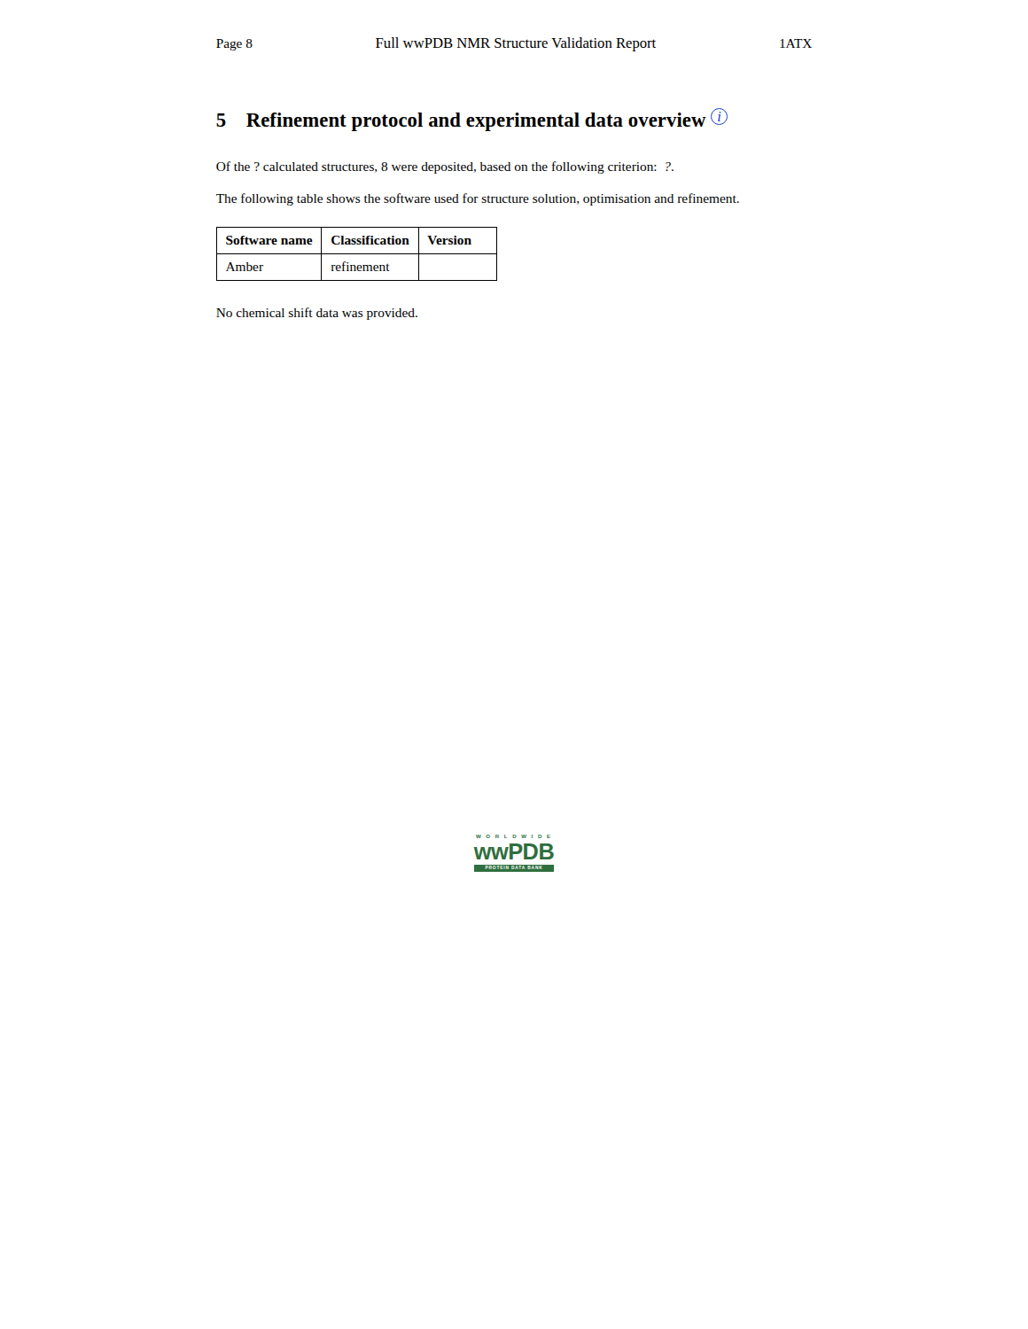Page 8
Full wwPDB NMR Structure Validation Report
1ATX
5 Refinement protocol and experimental data overviewi
Of the ? calculated structures, 8 were deposited, based on the following criterion: ?.
The following table shows the software used for structure solution, optimisation and refinement.
| Software name | Classification | Version |
| --- | --- | --- |
| Amber | refinement | |
No chemical shift data was provided.
W O R L D W I D E
ww PDB
PROTEIN DATA BANK